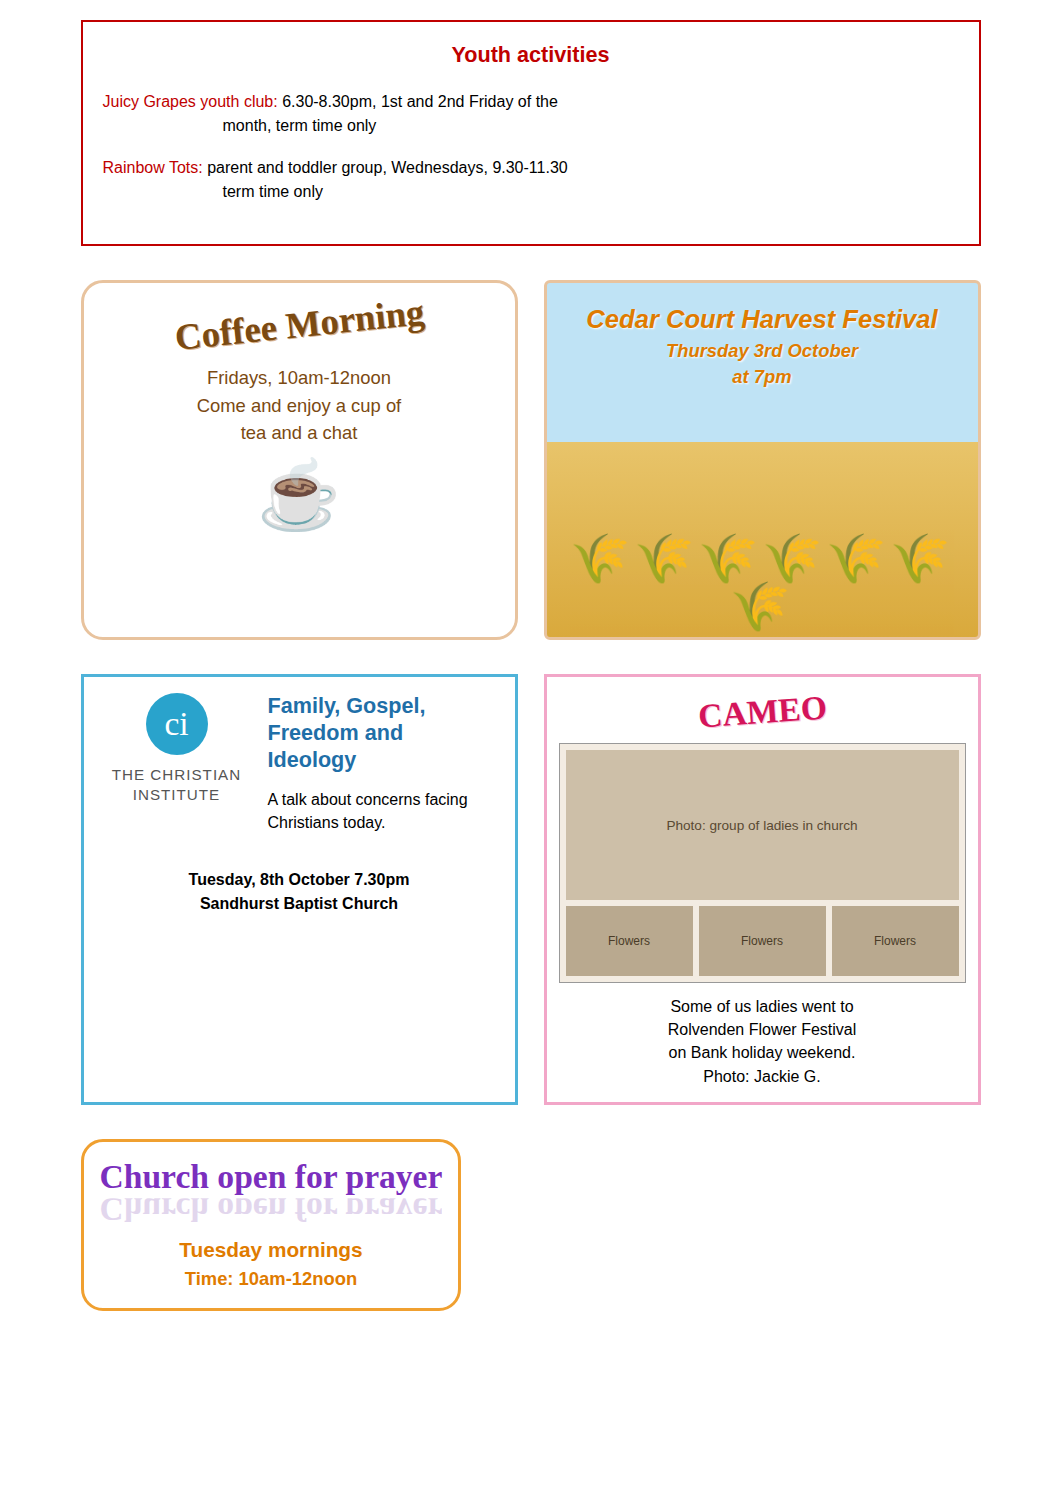Youth activities
Juicy Grapes youth club: 6.30-8.30pm, 1st and 2nd Friday of the month, term time only
Rainbow Tots: parent and toddler group, Wednesdays, 9.30-11.30 term time only
Coffee Morning
Fridays, 10am-12noon
Come and enjoy a cup of
tea and a chat
☕
Cedar Court Harvest Festival
Thursday 3rd October
at 7pm
🌾🌾🌾🌾🌾🌾🌾
ci
THE CHRISTIAN
INSTITUTE
Family, Gospel, Freedom and Ideology
A talk about concerns facing Christians today.
Tuesday, 8th October 7.30pm
Sandhurst Baptist Church
CAMEO
Photo: group of ladies in church
Flowers
Flowers
Flowers
Some of us ladies went to
Rolvenden Flower Festival
on Bank holiday weekend.
Photo: Jackie G.
Church open for prayer
Church open for prayer
Tuesday mornings
Time: 10am-12noon